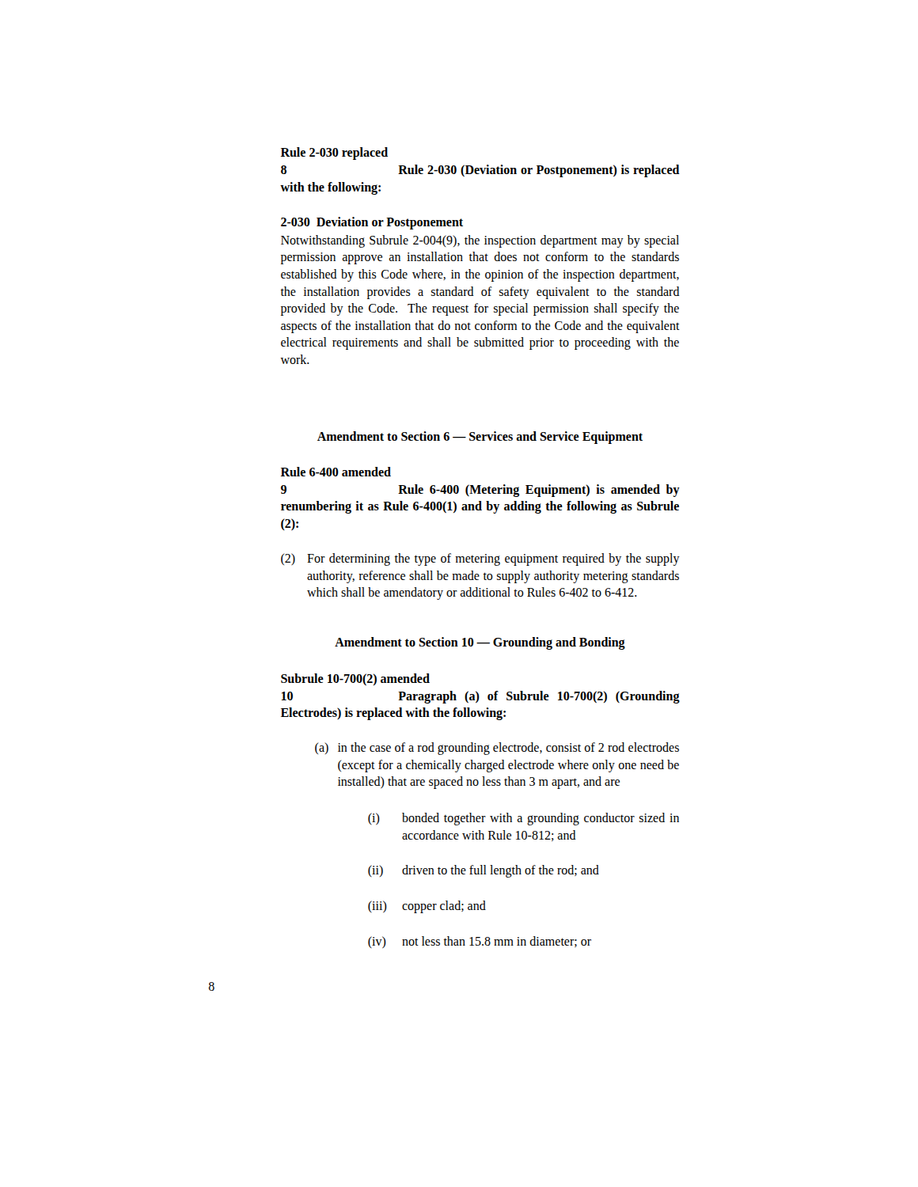Rule 2-030 replaced
8 Rule 2-030 (Deviation or Postponement) is replaced with the following:
2-030 Deviation or Postponement
Notwithstanding Subrule 2-004(9), the inspection department may by special permission approve an installation that does not conform to the standards established by this Code where, in the opinion of the inspection department, the installation provides a standard of safety equivalent to the standard provided by the Code. The request for special permission shall specify the aspects of the installation that do not conform to the Code and the equivalent electrical requirements and shall be submitted prior to proceeding with the work.
Amendment to Section 6 — Services and Service Equipment
Rule 6-400 amended
9 Rule 6-400 (Metering Equipment) is amended by renumbering it as Rule 6-400(1) and by adding the following as Subrule (2):
(2)
For determining the type of metering equipment required by the supply authority, reference shall be made to supply authority metering standards which shall be amendatory or additional to Rules 6-402 to 6-412.
Amendment to Section 10 — Grounding and Bonding
Subrule 10-700(2) amended
10 Paragraph (a) of Subrule 10-700(2) (Grounding Electrodes) is replaced with the following:
(a)
in the case of a rod grounding electrode, consist of 2 rod electrodes (except for a chemically charged electrode where only one need be installed) that are spaced no less than 3 m apart, and are
(i)
bonded together with a grounding conductor sized in accordance with Rule 10-812; and
(ii)
driven to the full length of the rod; and
(iii)
copper clad; and
(iv)
not less than 15.8 mm in diameter; or
8